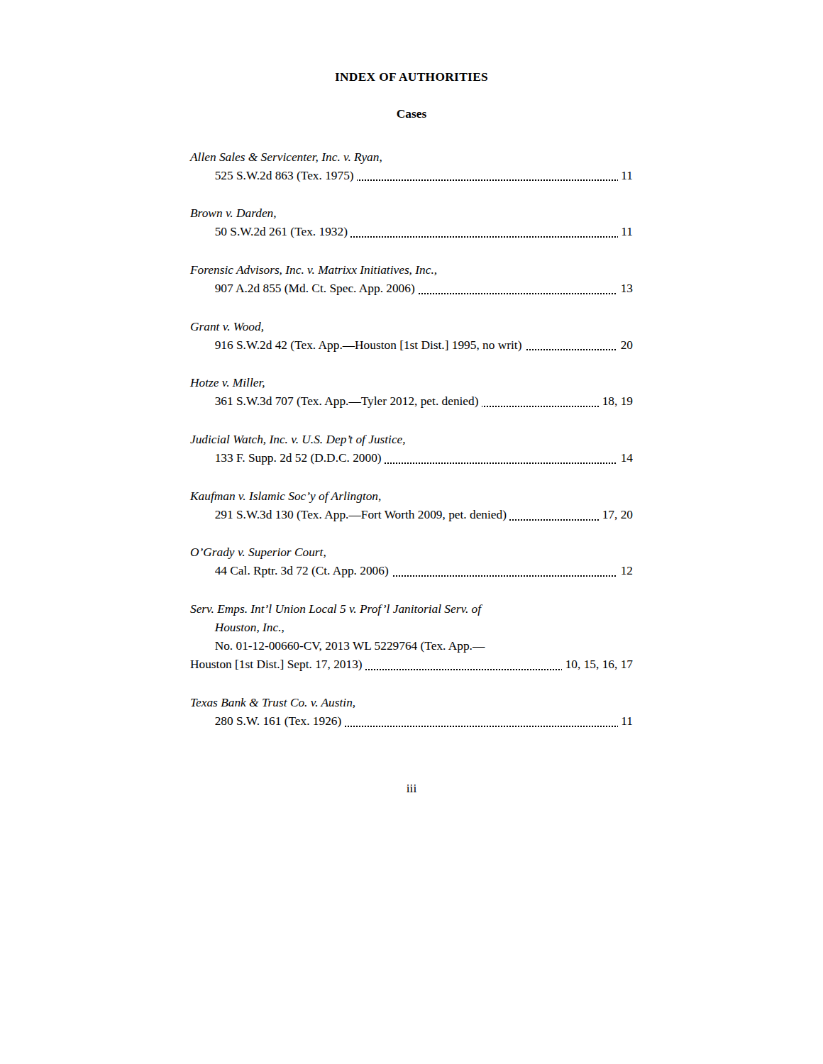INDEX OF AUTHORITIES
Cases
Allen Sales & Servicenter, Inc. v. Ryan,
525 S.W.2d 863 (Tex. 1975) 11
Brown v. Darden,
50 S.W.2d 261 (Tex. 1932) 11
Forensic Advisors, Inc. v. Matrixx Initiatives, Inc.,
907 A.2d 855 (Md. Ct. Spec. App. 2006) 13
Grant v. Wood,
916 S.W.2d 42 (Tex. App.—Houston [1st Dist.] 1995, no writ) 20
Hotze v. Miller,
361 S.W.3d 707 (Tex. App.—Tyler 2012, pet. denied) 18, 19
Judicial Watch, Inc. v. U.S. Dep’t of Justice,
133 F. Supp. 2d 52 (D.D.C. 2000) 14
Kaufman v. Islamic Soc’y of Arlington,
291 S.W.3d 130 (Tex. App.—Fort Worth 2009, pet. denied) 17, 20
O’Grady v. Superior Court,
44 Cal. Rptr. 3d 72 (Ct. App. 2006) 12
Serv. Emps. Int’l Union Local 5 v. Prof’l Janitorial Serv. of
Houston, Inc.,
No. 01-12-00660-CV, 2013 WL 5229764 (Tex. App.—
Houston [1st Dist.] Sept. 17, 2013) 10, 15, 16, 17
Texas Bank & Trust Co. v. Austin,
280 S.W. 161 (Tex. 1926) 11
iii